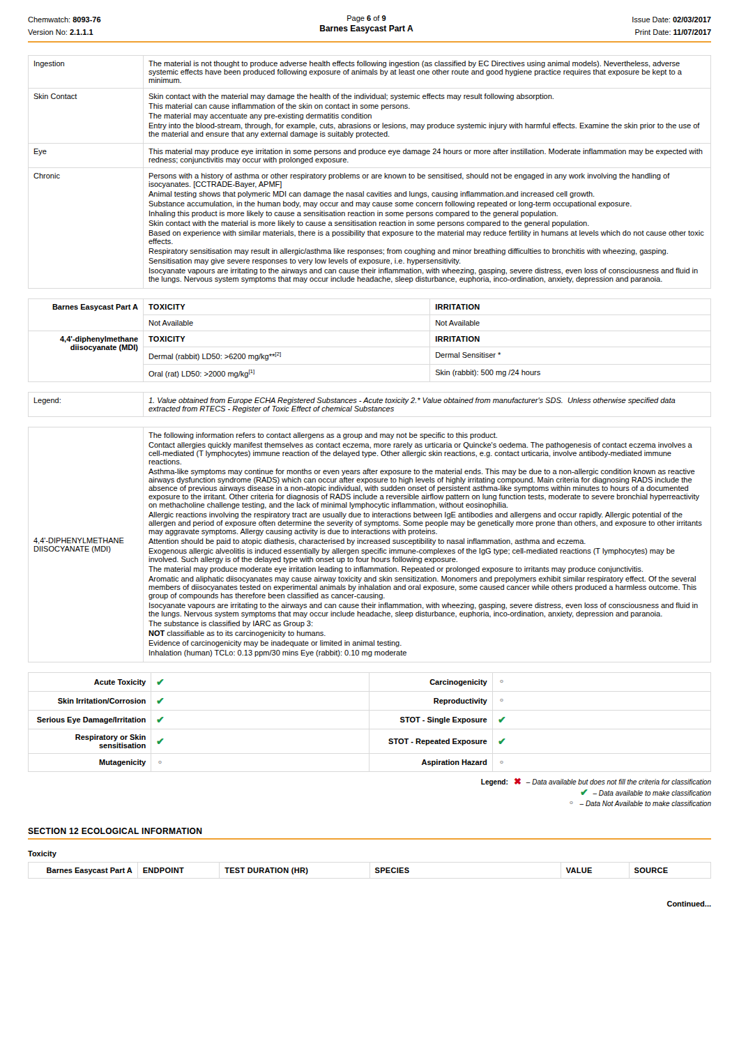Chemwatch: 8093-76
Version No: 2.1.1.1
Page 6 of 9
Barnes Easycast Part A
Issue Date: 02/03/2017
Print Date: 11/07/2017
| Ingestion | The material is not thought to produce adverse health effects following ingestion (as classified by EC Directives using animal models). Nevertheless, adverse systemic effects have been produced following exposure of animals by at least one other route and good hygiene practice requires that exposure be kept to a minimum. |
| Skin Contact | Skin contact with the material may damage the health of the individual; systemic effects may result following absorption. This material can cause inflammation of the skin on contact in some persons. The material may accentuate any pre-existing dermatitis condition Entry into the blood-stream, through, for example, cuts, abrasions or lesions, may produce systemic injury with harmful effects. Examine the skin prior to the use of the material and ensure that any external damage is suitably protected. |
| Eye | This material may produce eye irritation in some persons and produce eye damage 24 hours or more after instillation. Moderate inflammation may be expected with redness; conjunctivitis may occur with prolonged exposure. |
| Chronic | Persons with a history of asthma or other respiratory problems or are known to be sensitised, should not be engaged in any work involving the handling of isocyanates. [CCTRADE-Bayer, APMF] Animal testing shows that polymeric MDI can damage the nasal cavities and lungs, causing inflammation.and increased cell growth. Substance accumulation, in the human body, may occur and may cause some concern following repeated or long-term occupational exposure. Inhaling this product is more likely to cause a sensitisation reaction in some persons compared to the general population. Skin contact with the material is more likely to cause a sensitisation reaction in some persons compared to the general population. Based on experience with similar materials, there is a possibility that exposure to the material may reduce fertility in humans at levels which do not cause other toxic effects. Respiratory sensitisation may result in allergic/asthma like responses; from coughing and minor breathing difficulties to bronchitis with wheezing, gasping. Sensitisation may give severe responses to very low levels of exposure, i.e. hypersensitivity. Isocyanate vapours are irritating to the airways and can cause their inflammation, with wheezing, gasping, severe distress, even loss of consciousness and fluid in the lungs. Nervous system symptoms that may occur include headache, sleep disturbance, euphoria, inco-ordination, anxiety, depression and paranoia. |
| Barnes Easycast Part A | TOXICITY | IRRITATION |
| Not Available | Not Available |
| 4,4'-diphenylmethane diisocyanate (MDI) | TOXICITY | IRRITATION |
| Dermal (rabbit) LD50: >6200 mg/kg** [2] | Dermal Sensitiser * |
| Oral (rat) LD50: >2000 mg/kg [1] | Skin (rabbit): 500 mg /24 hours |
| Legend: | 1. Value obtained from Europe ECHA Registered Substances - Acute toxicity 2.* Value obtained from manufacturer's SDS. Unless otherwise specified data extracted from RTECS - Register of Toxic Effect of chemical Substances |
| 4,4'-DIPHENYLMETHANE DIISOCYANATE (MDI) | The following information refers to contact allergens as a group and may not be specific to this product. Contact allergies quickly manifest themselves as contact eczema, more rarely as urticaria or Quincke's oedema. The pathogenesis of contact eczema involves a cell-mediated (T lymphocytes) immune reaction of the delayed type. Other allergic skin reactions, e.g. contact urticaria, involve antibody-mediated immune reactions. Asthma-like symptoms may continue for months or even years after exposure to the material ends. This may be due to a non-allergic condition known as reactive airways dysfunction syndrome (RADS) which can occur after exposure to high levels of highly irritating compound. Main criteria for diagnosing RADS include the absence of previous airways disease in a non-atopic individual, with sudden onset of persistent asthma-like symptoms within minutes to hours of a documented exposure to the irritant. Other criteria for diagnosis of RADS include a reversible airflow pattern on lung function tests, moderate to severe bronchial hyperreactivity on methacholine challenge testing, and the lack of minimal lymphocytic inflammation, without eosinophilia. Allergic reactions involving the respiratory tract are usually due to interactions between IgE antibodies and allergens and occur rapidly. Allergic potential of the allergen and period of exposure often determine the severity of symptoms. Some people may be genetically more prone than others, and exposure to other irritants may aggravate symptoms. Allergy causing activity is due to interactions with proteins. Attention should be paid to atopic diathesis, characterised by increased susceptibility to nasal inflammation, asthma and eczema. Exogenous allergic alveolitis is induced essentially by allergen specific immune-complexes of the IgG type; cell-mediated reactions (T lymphocytes) may be involved. Such allergy is of the delayed type with onset up to four hours following exposure. The material may produce moderate eye irritation leading to inflammation. Repeated or prolonged exposure to irritants may produce conjunctivitis. Aromatic and aliphatic diisocyanates may cause airway toxicity and skin sensitization. Monomers and prepolymers exhibit similar respiratory effect. Of the several members of diisocyanates tested on experimental animals by inhalation and oral exposure, some caused cancer while others produced a harmless outcome. This group of compounds has therefore been classified as cancer-causing. Isocyanate vapours are irritating to the airways and can cause their inflammation, with wheezing, gasping, severe distress, even loss of consciousness and fluid in the lungs. Nervous system symptoms that may occur include headache, sleep disturbance, euphoria, inco-ordination, anxiety, depression and paranoia. The substance is classified by IARC as Group 3: NOT classifiable as to its carcinogenicity to humans. Evidence of carcinogenicity may be inadequate or limited in animal testing. Inhalation (human) TCLo: 0.13 ppm/30 mins Eye (rabbit): 0.10 mg moderate |
| Acute Toxicity | ✔ | Carcinogenicity | ⚬ |
| Skin Irritation/Corrosion | ✔ | Reproductivity | ⚬ |
| Serious Eye Damage/Irritation | ✔ | STOT - Single Exposure | ✔ |
| Respiratory or Skin sensitisation | ✔ | STOT - Repeated Exposure | ✔ |
| Mutagenicity | ⚬ | Aspiration Hazard | ⚬ |
Legend: ✖ – Data available but does not fill the criteria for classification
✔ – Data available to make classification
⚬ – Data Not Available to make classification
SECTION 12 ECOLOGICAL INFORMATION
Toxicity
| Barnes Easycast Part A | ENDPOINT | TEST DURATION (HR) | SPECIES | VALUE | SOURCE |
Continued...